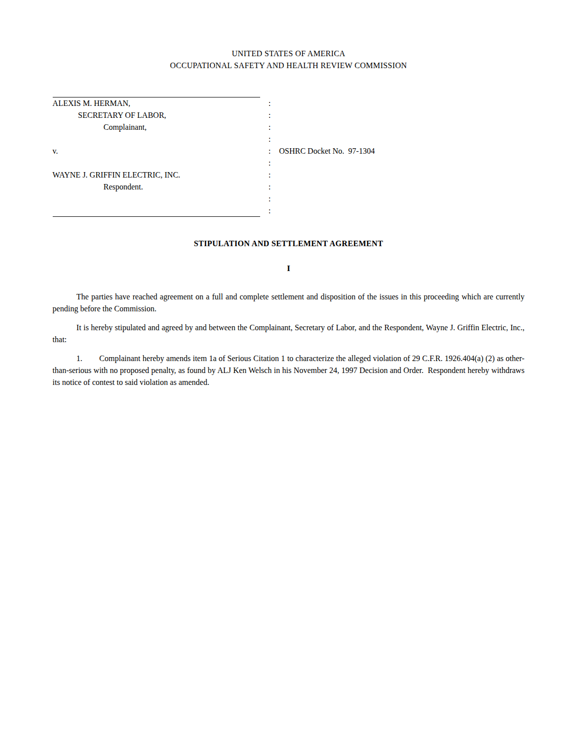UNITED STATES OF AMERICA
OCCUPATIONAL SAFETY AND HEALTH REVIEW COMMISSION
| ALEXIS M. HERMAN, SECRETARY OF LABOR, Complainant, v. WAYNE J. GRIFFIN ELECTRIC, INC. Respondent. | : : : : : : : : : : | OSHRC Docket No. 97-1304 |
STIPULATION AND SETTLEMENT AGREEMENT
I
The parties have reached agreement on a full and complete settlement and disposition of the issues in this proceeding which are currently pending before the Commission.
It is hereby stipulated and agreed by and between the Complainant, Secretary of Labor, and the Respondent, Wayne J. Griffin Electric, Inc., that:
1. Complainant hereby amends item 1a of Serious Citation 1 to characterize the alleged violation of 29 C.F.R. 1926.404(a) (2) as other-than-serious with no proposed penalty, as found by ALJ Ken Welsch in his November 24, 1997 Decision and Order. Respondent hereby withdraws its notice of contest to said violation as amended.